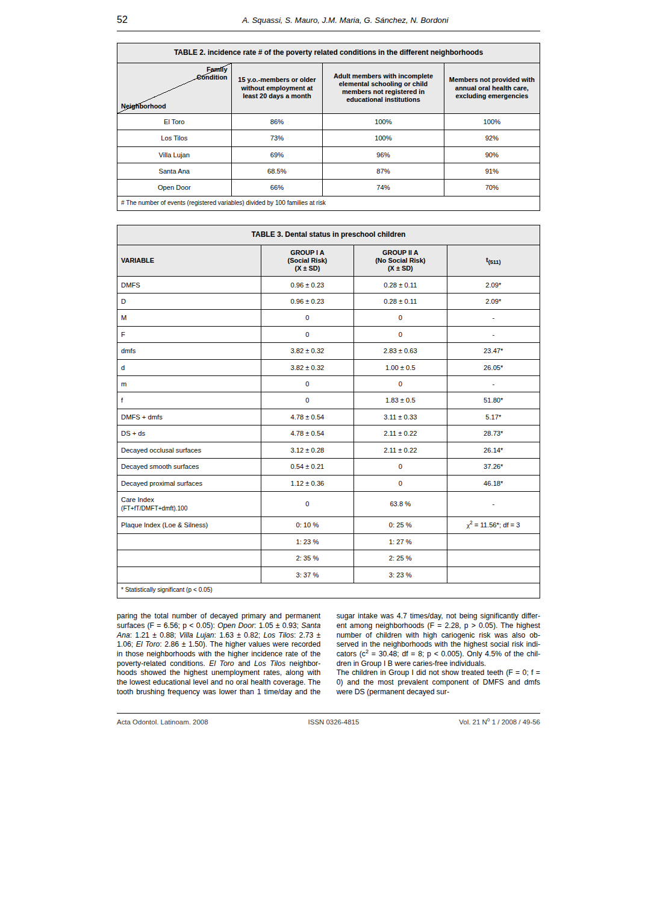52
A. Squassi, S. Mauro, J.M. Maria, G. Sánchez, N. Bordoni
TABLE 2. incidence rate # of the poverty related conditions in the different neighborhoods
| Family Condition Neighborhood | 15 y.o.-members or older without employment at least 20 days a month | Adult members with incomplete elemental schooling or child members not registered in educational institutions | Members not provided with annual oral health care, excluding emergencies |
| --- | --- | --- | --- |
| El Toro | 86% | 100% | 100% |
| Los Tilos | 73% | 100% | 92% |
| Villa Lujan | 69% | 96% | 90% |
| Santa Ana | 68.5% | 87% | 91% |
| Open Door | 66% | 74% | 70% |
| # The number of events (registered variables) divided by 100 families at risk |
TABLE 3. Dental status in preschool children
| VARIABLE | GROUP I A (Social Risk) (X ± SD) | GROUP II A (No Social Risk) (X ± SD) | t (511) |
| --- | --- | --- | --- |
| DMFS | 0.96 ± 0.23 | 0.28 ± 0.11 | 2.09* |
| D | 0.96 ± 0.23 | 0.28 ± 0.11 | 2.09* |
| M | 0 | 0 | - |
| F | 0 | 0 | - |
| dmfs | 3.82 ± 0.32 | 2.83 ± 0.63 | 23.47* |
| d | 3.82 ± 0.32 | 1.00 ± 0.5 | 26.05* |
| m | 0 | 0 | - |
| f | 0 | 1.83 ± 0.5 | 51.80* |
| DMFS + dmfs | 4.78 ± 0.54 | 3.11 ± 0.33 | 5.17* |
| DS + ds | 4.78 ± 0.54 | 2.11 ± 0.22 | 28.73* |
| Decayed occlusal surfaces | 3.12 ± 0.28 | 2.11 ± 0.22 | 26.14* |
| Decayed smooth surfaces | 0.54 ± 0.21 | 0 | 37.26* |
| Decayed proximal surfaces | 1.12 ± 0.36 | 0 | 46.18* |
| Care Index (FT+fT/DMFT+dmft).100 | 0 | 63.8 % | - |
| Plaque Index (Loe & Silness) | 0: 10 % | 0: 25 % | χ 2 = 11.56*; df = 3 |
| | 1: 23 % | 1: 27 % | |
| | 2: 35 % | 2: 25 % | |
| | 3: 37 % | 3: 23 % | |
| * Statistically significant (p < 0.05) |
paring the total number of decayed primary and permanent surfaces (F = 6.56; p < 0.05): Open Door: 1.05 ± 0.93; Santa Ana: 1.21 ± 0.88; Villa Lujan: 1.63 ± 0.82; Los Tilos: 2.73 ± 1.06; El Toro: 2.86 ± 1.50). The higher values were recorded in those neighborhoods with the higher incidence rate of the poverty-related conditions. El Toro and Los Tilos neighborhoods showed the highest unemployment rates, along with the lowest educational level and no oral health coverage. The tooth brushing frequency was lower than 1 time/day and the sugar intake was 4.7 times/day, not being significantly different among neighborhoods (F = 2.28, p > 0.05). The highest number of children with high cariogenic risk was also observed in the neighborhoods with the highest social risk indicators (c2 = 30.48; df = 8; p < 0.005). Only 4.5% of the children in Group I B were caries-free individuals.
The children in Group I did not show treated teeth (F = 0; f = 0) and the most prevalent component of DMFS and dmfs were DS (permanent decayed sur-
Acta Odontol. Latinoam. 2008
ISSN 0326-4815
Vol. 21 No 1 / 2008 / 49-56